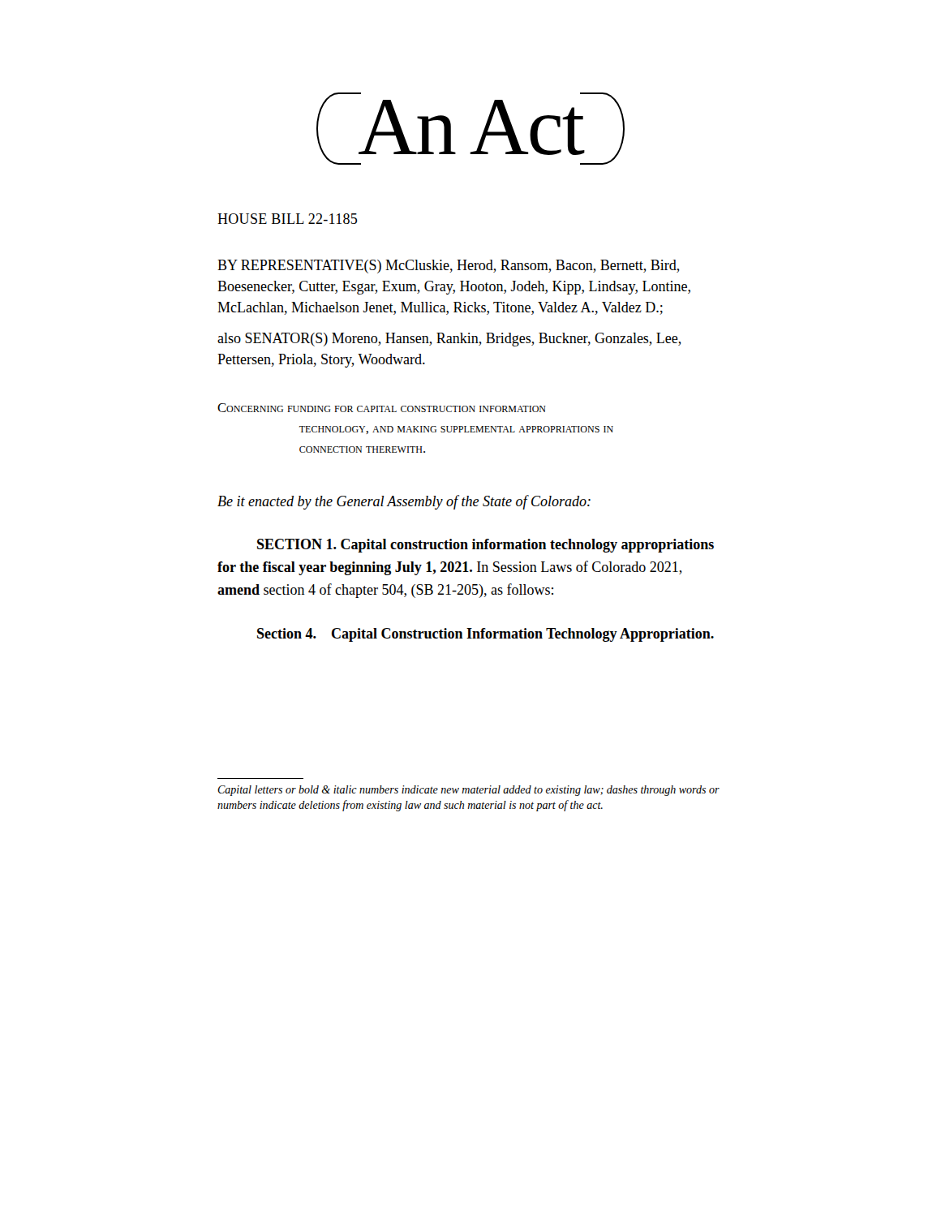An Act
HOUSE BILL 22-1185
BY REPRESENTATIVE(S) McCluskie, Herod, Ransom, Bacon, Bernett, Bird, Boesenecker, Cutter, Esgar, Exum, Gray, Hooton, Jodeh, Kipp, Lindsay, Lontine, McLachlan, Michaelson Jenet, Mullica, Ricks, Titone, Valdez A., Valdez D.;
also SENATOR(S) Moreno, Hansen, Rankin, Bridges, Buckner, Gonzales, Lee, Pettersen, Priola, Story, Woodward.
Concerning funding for capital construction information technology, and making supplemental appropriations in connection therewith.
Be it enacted by the General Assembly of the State of Colorado:
SECTION 1. Capital construction information technology appropriations for the fiscal year beginning July 1, 2021. In Session Laws of Colorado 2021, amend section 4 of chapter 504, (SB 21-205), as follows:
Section 4. Capital Construction Information Technology Appropriation.
Capital letters or bold & italic numbers indicate new material added to existing law; dashes through words or numbers indicate deletions from existing law and such material is not part of the act.